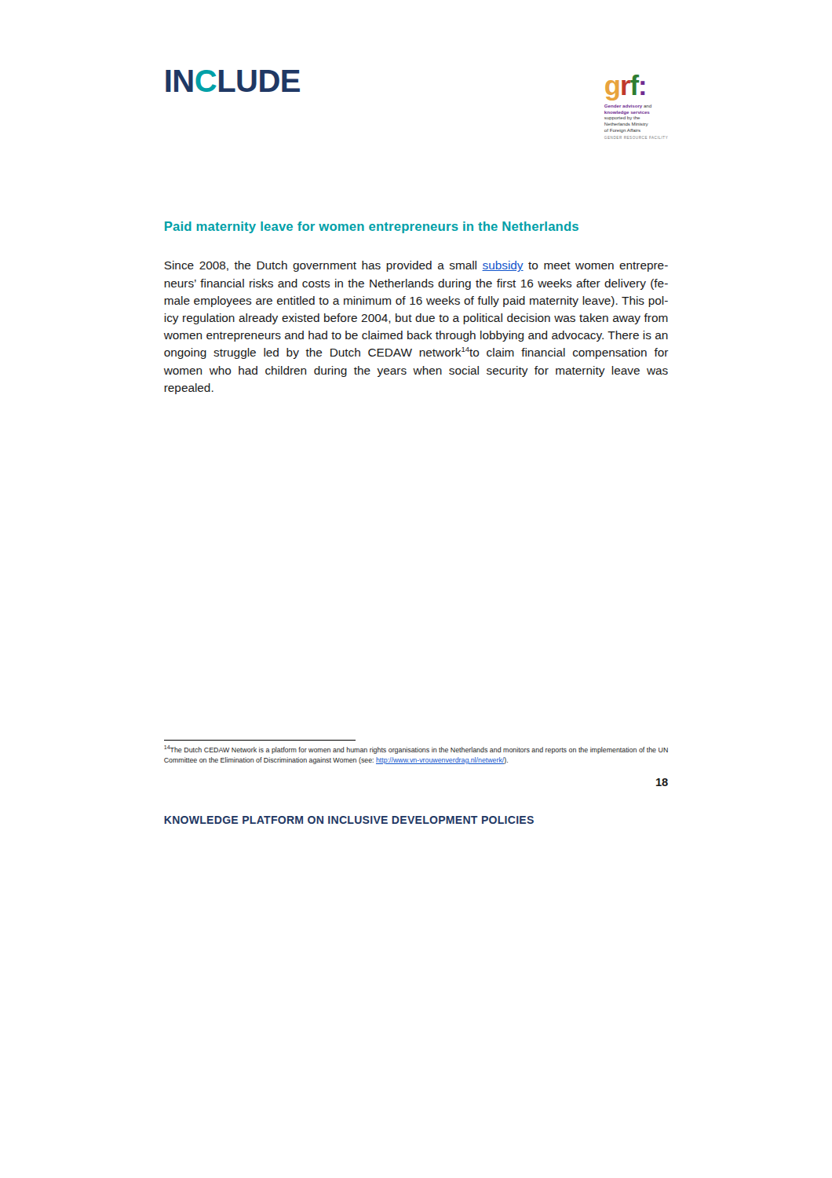INCLUDE
grf:
Gender advisory and
knowledge services
supported by the
Netherlands Ministry
of Foreign Affairs
GENDER RESOURCE FACILITY
Paid maternity leave for women entrepreneurs in the Netherlands
Since 2008, the Dutch government has provided a small subsidy to meet women entrepreneurs’ financial risks and costs in the Netherlands during the first 16 weeks after delivery (female employees are entitled to a minimum of 16 weeks of fully paid maternity leave). This policy regulation already existed before 2004, but due to a political decision was taken away from women entrepreneurs and had to be claimed back through lobbying and advocacy. There is an ongoing struggle led by the Dutch CEDAW network14to claim financial compensation for women who had children during the years when social security for maternity leave was repealed.
14The Dutch CEDAW Network is a platform for women and human rights organisations in the Netherlands and monitors and reports on the implementation of the UN Committee on the Elimination of Discrimination against Women (see: http://www.vn-vrouwenverdrag.nl/netwerk/).
18
KNOWLEDGE PLATFORM ON INCLUSIVE DEVELOPMENT POLICIES